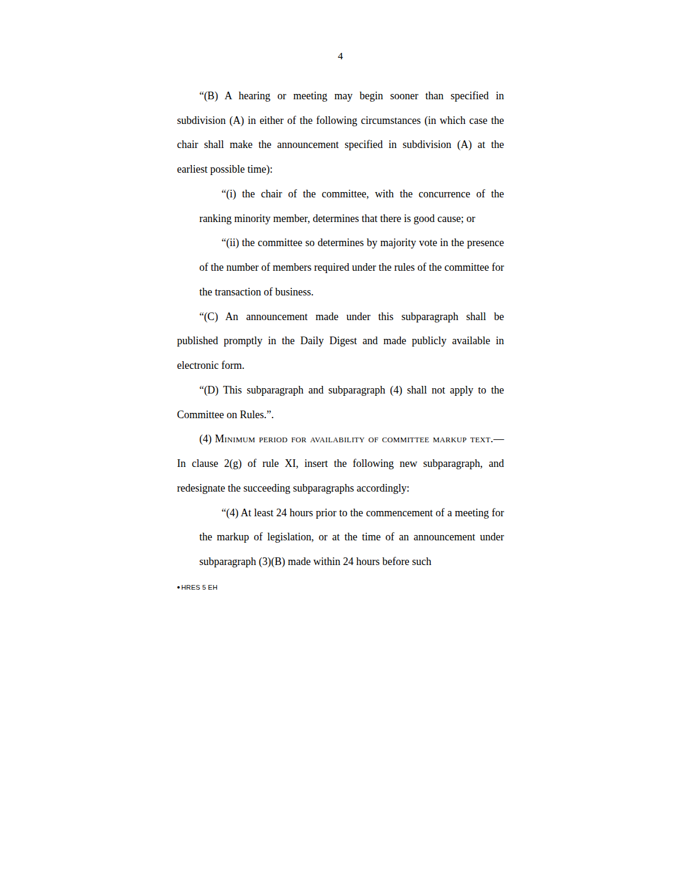4
“(B) A hearing or meeting may begin sooner than specified in subdivision (A) in either of the following circumstances (in which case the chair shall make the announcement specified in subdivision (A) at the earliest possible time):
“(i) the chair of the committee, with the concurrence of the ranking minority member, determines that there is good cause; or
“(ii) the committee so determines by majority vote in the presence of the number of members required under the rules of the committee for the transaction of business.
“(C) An announcement made under this subparagraph shall be published promptly in the Daily Digest and made publicly available in electronic form.
“(D) This subparagraph and subparagraph (4) shall not apply to the Committee on Rules.”.
(4) Minimum period for availability of committee markup text.—In clause 2(g) of rule XI, insert the following new subparagraph, and redesignate the succeeding subparagraphs accordingly:
“(4) At least 24 hours prior to the commencement of a meeting for the markup of legislation, or at the time of an announcement under subparagraph (3)(B) made within 24 hours before such
•HRES 5 EH